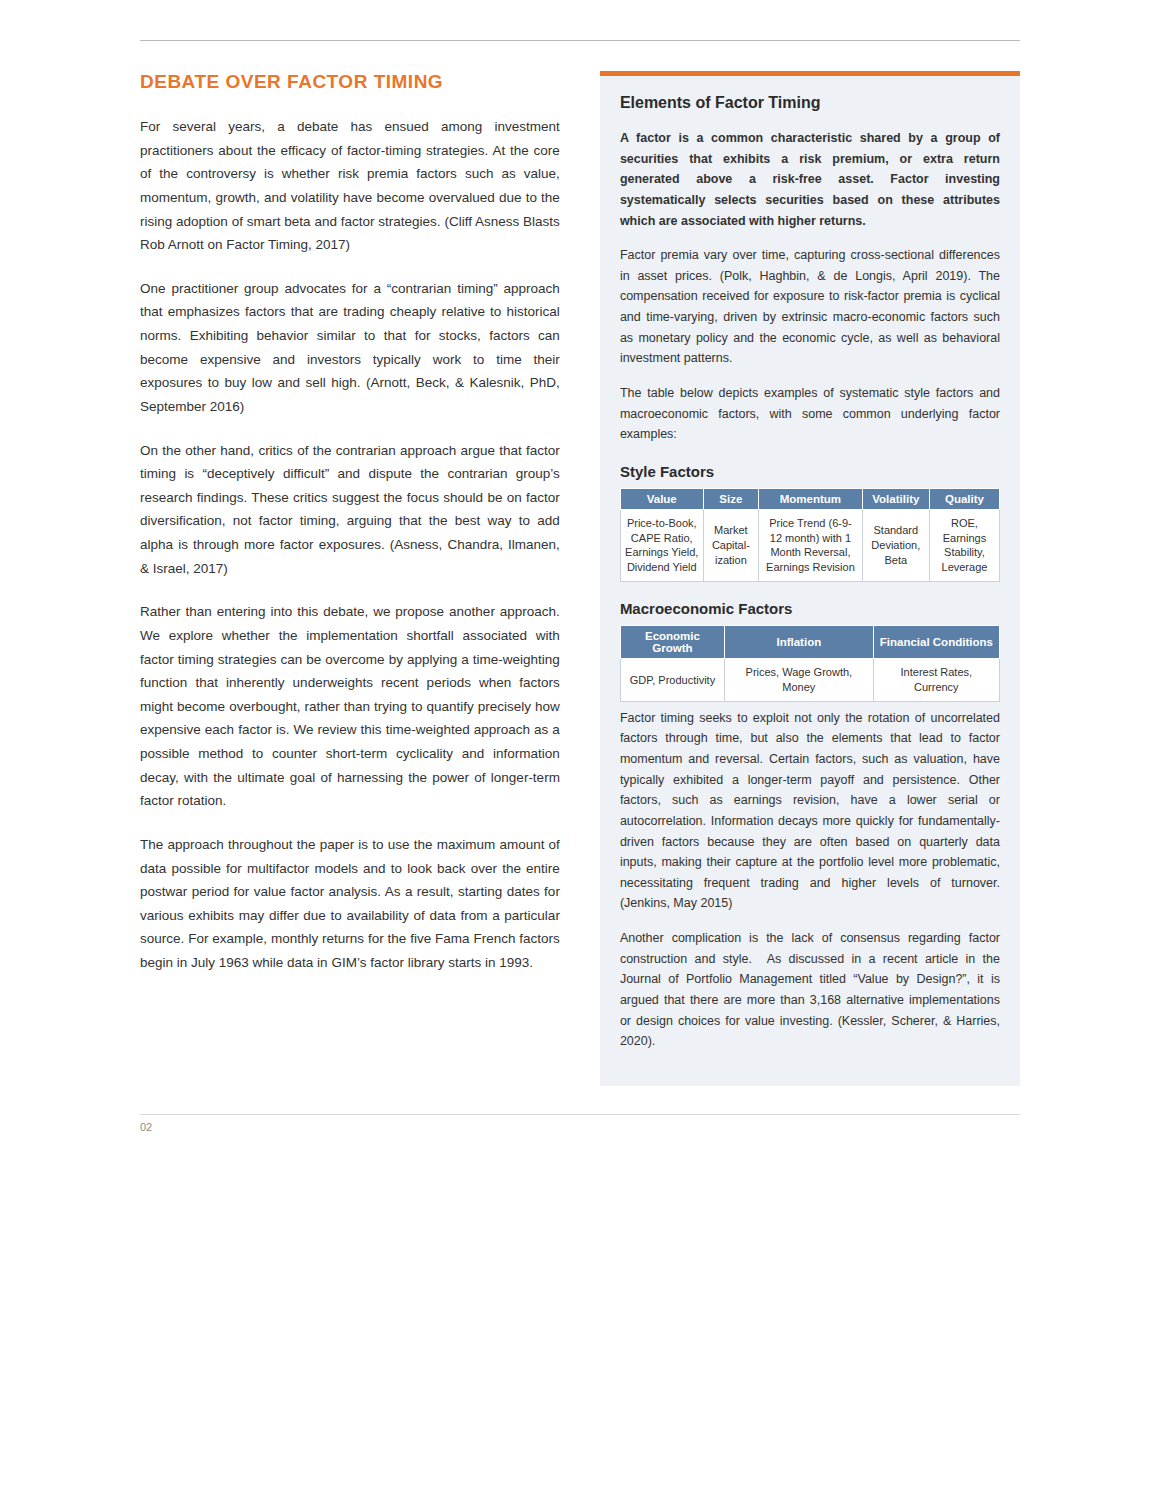Debate Over Factor Timing
For several years, a debate has ensued among investment practitioners about the efficacy of factor-timing strategies. At the core of the controversy is whether risk premia factors such as value, momentum, growth, and volatility have become overvalued due to the rising adoption of smart beta and factor strategies. (Cliff Asness Blasts Rob Arnott on Factor Timing, 2017)
One practitioner group advocates for a “contrarian timing” approach that emphasizes factors that are trading cheaply relative to historical norms. Exhibiting behavior similar to that for stocks, factors can become expensive and investors typically work to time their exposures to buy low and sell high. (Arnott, Beck, & Kalesnik, PhD, September 2016)
On the other hand, critics of the contrarian approach argue that factor timing is “deceptively difficult” and dispute the contrarian group’s research findings. These critics suggest the focus should be on factor diversification, not factor timing, arguing that the best way to add alpha is through more factor exposures. (Asness, Chandra, Ilmanen, & Israel, 2017)
Rather than entering into this debate, we propose another approach. We explore whether the implementation shortfall associated with factor timing strategies can be overcome by applying a time-weighting function that inherently underweights recent periods when factors might become overbought, rather than trying to quantify precisely how expensive each factor is. We review this time-weighted approach as a possible method to counter short-term cyclicality and information decay, with the ultimate goal of harnessing the power of longer-term factor rotation.
The approach throughout the paper is to use the maximum amount of data possible for multifactor models and to look back over the entire postwar period for value factor analysis. As a result, starting dates for various exhibits may differ due to availability of data from a particular source. For example, monthly returns for the five Fama French factors begin in July 1963 while data in GIM’s factor library starts in 1993.
Elements of Factor Timing
A factor is a common characteristic shared by a group of securities that exhibits a risk premium, or extra return generated above a risk-free asset. Factor investing systematically selects securities based on these attributes which are associated with higher returns.
Factor premia vary over time, capturing cross-sectional differences in asset prices. (Polk, Haghbin, & de Longis, April 2019). The compensation received for exposure to risk-factor premia is cyclical and time-varying, driven by extrinsic macro-economic factors such as monetary policy and the economic cycle, as well as behavioral investment patterns.
The table below depicts examples of systematic style factors and macroeconomic factors, with some common underlying factor examples:
Style Factors
| Value | Size | Momentum | Volatility | Quality |
| --- | --- | --- | --- | --- |
| Price-to-Book, CAPE Ratio, Earnings Yield, Dividend Yield | Market Capital-ization | Price Trend (6-9-12 month) with 1 Month Reversal, Earnings Revision | Standard Deviation, Beta | ROE, Earnings Stability, Leverage |
Macroeconomic Factors
| Economic Growth | Inflation | Financial Conditions |
| --- | --- | --- |
| GDP, Productivity | Prices, Wage Growth, Money | Interest Rates, Currency |
Factor timing seeks to exploit not only the rotation of uncorrelated factors through time, but also the elements that lead to factor momentum and reversal. Certain factors, such as valuation, have typically exhibited a longer-term payoff and persistence. Other factors, such as earnings revision, have a lower serial or autocorrelation. Information decays more quickly for fundamentally-driven factors because they are often based on quarterly data inputs, making their capture at the portfolio level more problematic, necessitating frequent trading and higher levels of turnover. (Jenkins, May 2015)
Another complication is the lack of consensus regarding factor construction and style. As discussed in a recent article in the Journal of Portfolio Management titled “Value by Design?”, it is argued that there are more than 3,168 alternative implementations or design choices for value investing. (Kessler, Scherer, & Harries, 2020).
02